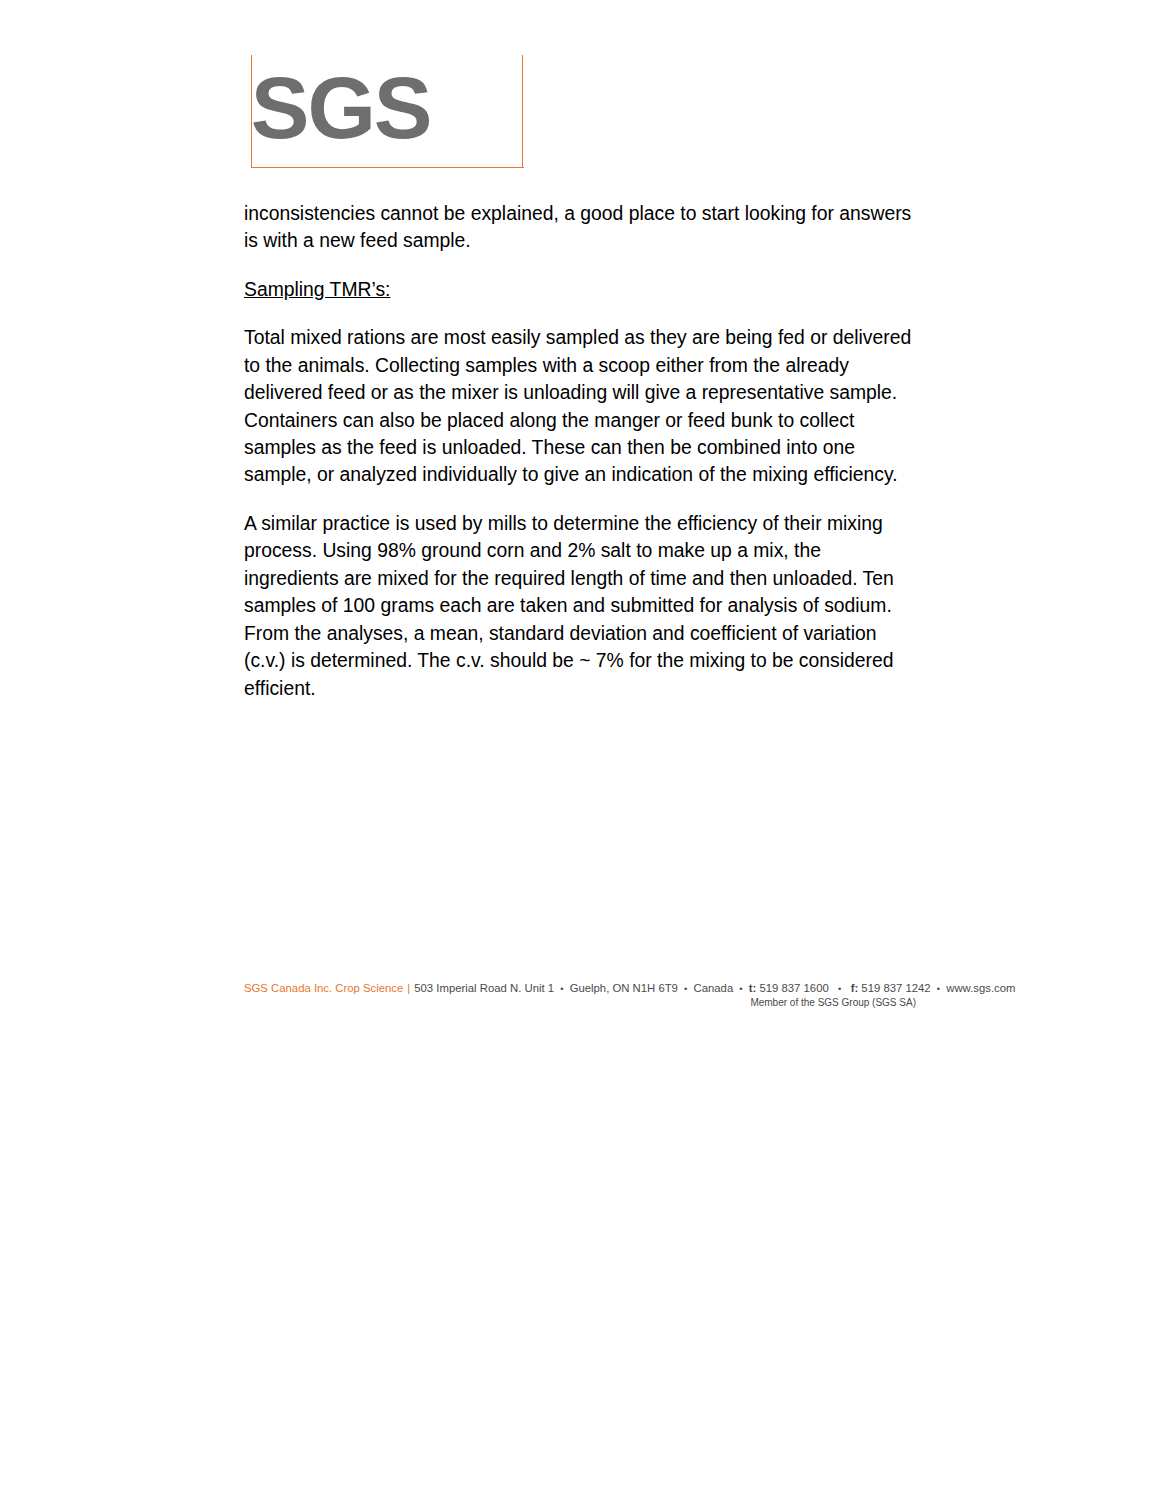SGS
inconsistencies cannot be explained, a good place to start looking for answers is with a new feed sample.
Sampling TMR’s:
Total mixed rations are most easily sampled as they are being fed or delivered to the animals. Collecting samples with a scoop either from the already delivered feed or as the mixer is unloading will give a representative sample. Containers can also be placed along the manger or feed bunk to collect samples as the feed is unloaded. These can then be combined into one sample, or analyzed individually to give an indication of the mixing efficiency.
A similar practice is used by mills to determine the efficiency of their mixing process. Using 98% ground corn and 2% salt to make up a mix, the ingredients are mixed for the required length of time and then unloaded. Ten samples of 100 grams each are taken and submitted for analysis of sodium. From the analyses, a mean, standard deviation and coefficient of variation (c.v.) is determined. The c.v. should be ~ 7% for the mixing to be considered efficient.
SGS Canada Inc. Crop Science|503 Imperial Road N. Unit 1 • Guelph, ON N1H 6T9 • Canada • t: 519 837 1600 • f: 519 837 1242 • www.sgs.com
Member of the SGS Group (SGS SA)